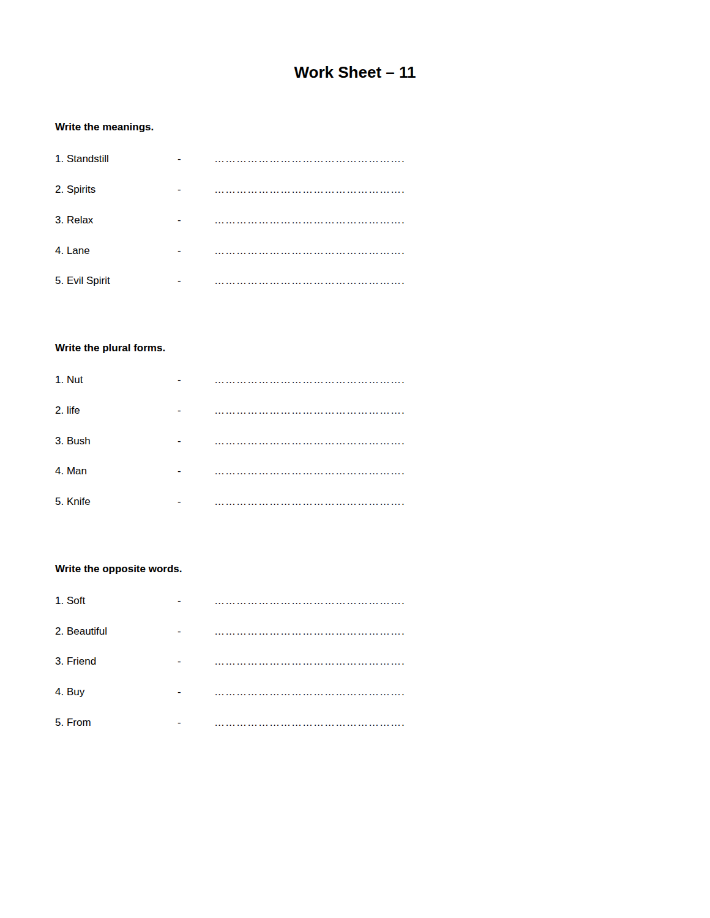Work Sheet – 11
Write the meanings.
| 1. Standstill | - | ……………………………………………. |
| 2. Spirits | - | ……………………………………………. |
| 3. Relax | - | ……………………………………………. |
| 4. Lane | - | ……………………………………………. |
| 5. Evil Spirit | - | ……………………………………………. |
Write the plural forms.
| 1. Nut | - | ……………………………………………. |
| 2. life | - | ……………………………………………. |
| 3. Bush | - | ……………………………………………. |
| 4. Man | - | ……………………………………………. |
| 5. Knife | - | ……………………………………………. |
Write the opposite words.
| 1. Soft | - | ……………………………………………. |
| 2. Beautiful | - | ……………………………………………. |
| 3. Friend | - | ……………………………………………. |
| 4. Buy | - | ……………………………………………. |
| 5. From | - | ……………………………………………. |